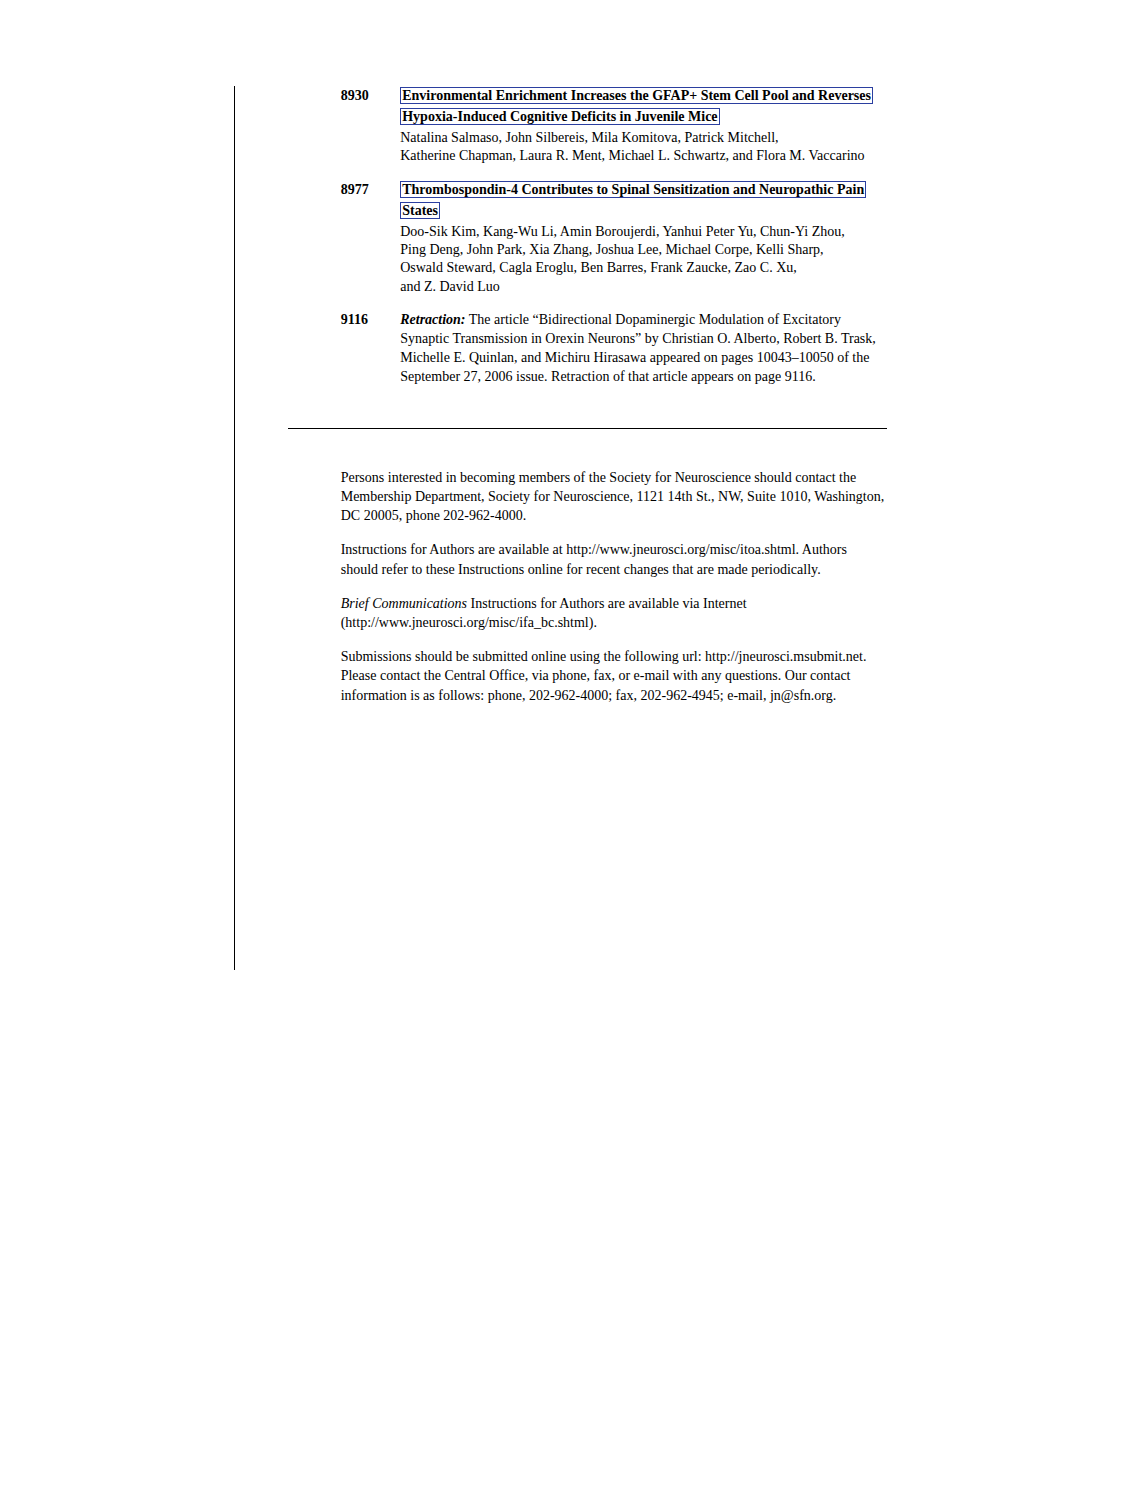8930
Environmental Enrichment Increases the GFAP+ Stem Cell Pool and Reverses Hypoxia-Induced Cognitive Deficits in Juvenile Mice Natalina Salmaso, John Silbereis, Mila Komitova, Patrick Mitchell,
Katherine Chapman, Laura R. Ment, Michael L. Schwartz, and Flora M. Vaccarino
8977
Thrombospondin-4 Contributes to Spinal Sensitization and Neuropathic Pain States Doo-Sik Kim, Kang-Wu Li, Amin Boroujerdi, Yanhui Peter Yu, Chun-Yi Zhou,
Ping Deng, John Park, Xia Zhang, Joshua Lee, Michael Corpe, Kelli Sharp,
Oswald Steward, Cagla Eroglu, Ben Barres, Frank Zaucke, Zao C. Xu,
and Z. David Luo
9116
Retraction: The article “Bidirectional Dopaminergic Modulation of Excitatory Synaptic Transmission in Orexin Neurons” by Christian O. Alberto, Robert B. Trask, Michelle E. Quinlan, and Michiru Hirasawa appeared on pages 10043–10050 of the September 27, 2006 issue. Retraction of that article appears on page 9116.
Persons interested in becoming members of the Society for Neuroscience should contact the Membership Department, Society for Neuroscience, 1121 14th St., NW, Suite 1010, Washington, DC 20005, phone 202-962-4000.
Instructions for Authors are available at http://www.jneurosci.org/misc/itoa.shtml. Authors should refer to these Instructions online for recent changes that are made periodically.
Brief Communications Instructions for Authors are available via Internet (http://www.jneurosci.org/misc/ifa_bc.shtml).
Submissions should be submitted online using the following url: http://jneurosci.msubmit.net. Please contact the Central Office, via phone, fax, or e-mail with any questions. Our contact information is as follows: phone, 202-962-4000; fax, 202-962-4945; e-mail, jn@sfn.org.